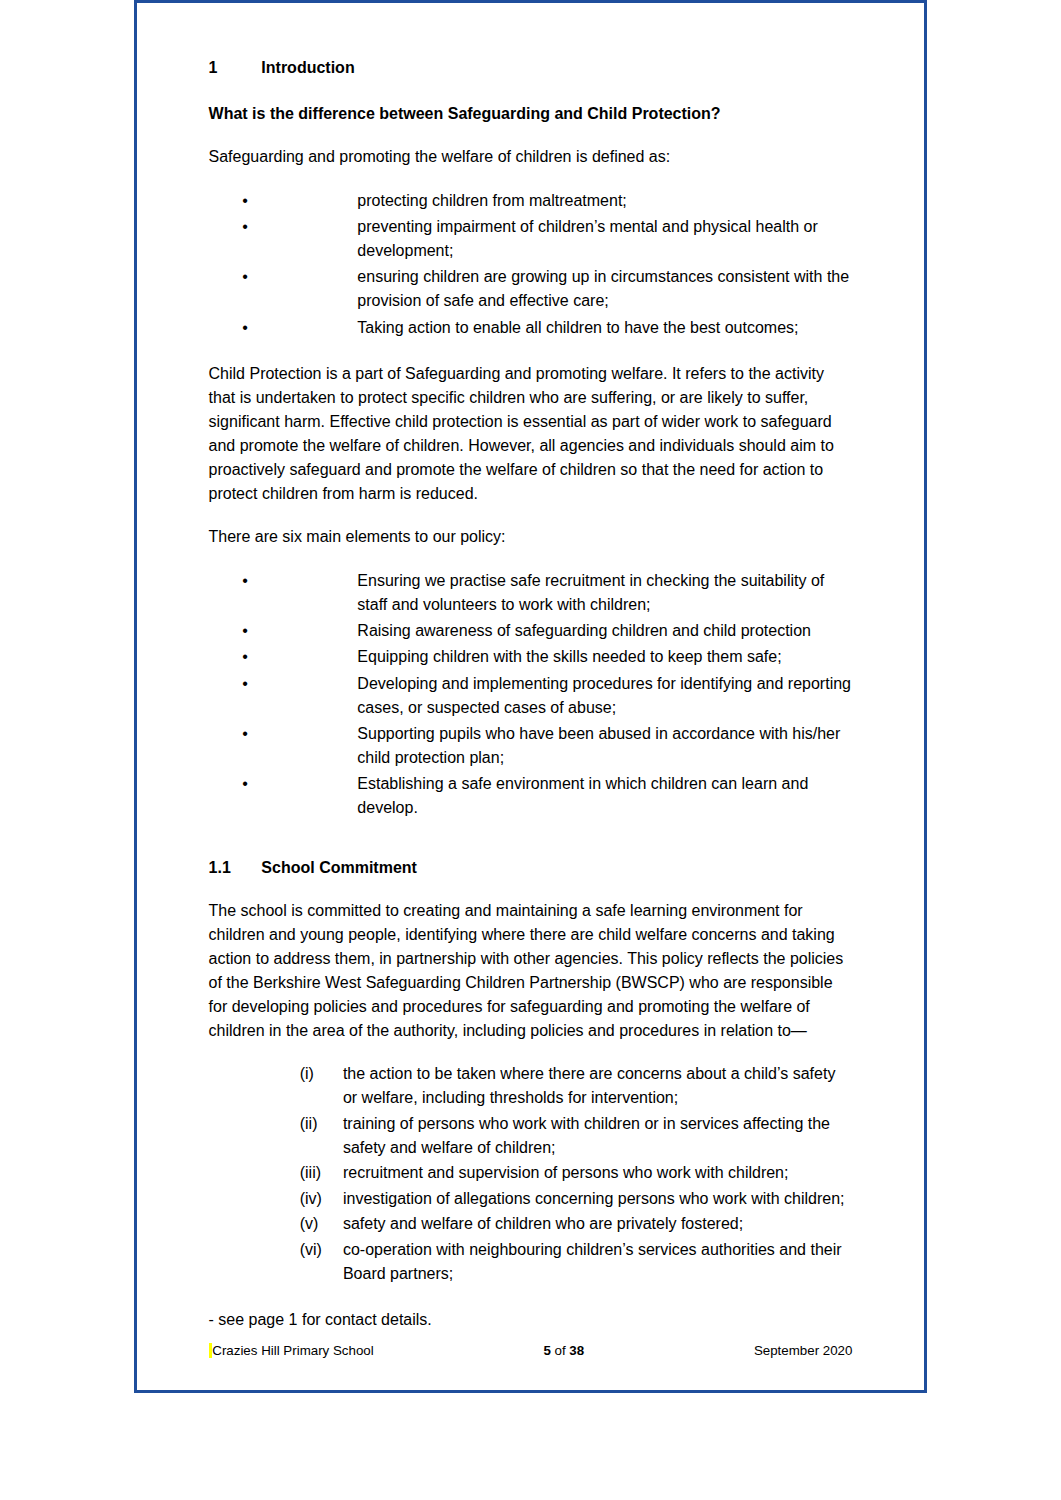1 Introduction
What is the difference between Safeguarding and Child Protection?
Safeguarding and promoting the welfare of children is defined as:
•protecting children from maltreatment;
•preventing impairment of children’s mental and physical health or development;
•ensuring children are growing up in circumstances consistent with the provision of safe and effective care;
•Taking action to enable all children to have the best outcomes;
Child Protection is a part of Safeguarding and promoting welfare. It refers to the activity that is undertaken to protect specific children who are suffering, or are likely to suffer, significant harm. Effective child protection is essential as part of wider work to safeguard and promote the welfare of children. However, all agencies and individuals should aim to proactively safeguard and promote the welfare of children so that the need for action to protect children from harm is reduced.
There are six main elements to our policy:
•Ensuring we practise safe recruitment in checking the suitability of staff and volunteers to work with children;
•Raising awareness of safeguarding children and child protection
•Equipping children with the skills needed to keep them safe;
•Developing and implementing procedures for identifying and reporting cases, or suspected cases of abuse;
•Supporting pupils who have been abused in accordance with his/her child protection plan;
•Establishing a safe environment in which children can learn and develop.
1.1 School Commitment
The school is committed to creating and maintaining a safe learning environment for children and young people, identifying where there are child welfare concerns and taking action to address them, in partnership with other agencies. This policy reflects the policies of the Berkshire West Safeguarding Children Partnership (BWSCP) who are responsible for developing policies and procedures for safeguarding and promoting the welfare of children in the area of the authority, including policies and procedures in relation to—
(i) the action to be taken where there are concerns about a child’s safety or welfare, including thresholds for intervention;
(ii) training of persons who work with children or in services affecting the safety and welfare of children;
(iii) recruitment and supervision of persons who work with children;
(iv) investigation of allegations concerning persons who work with children;
(v) safety and welfare of children who are privately fostered;
(vi) co-operation with neighbouring children’s services authorities and their Board partners;
- see page 1 for contact details.
Crazies Hill Primary School
5 of 38
September 2020